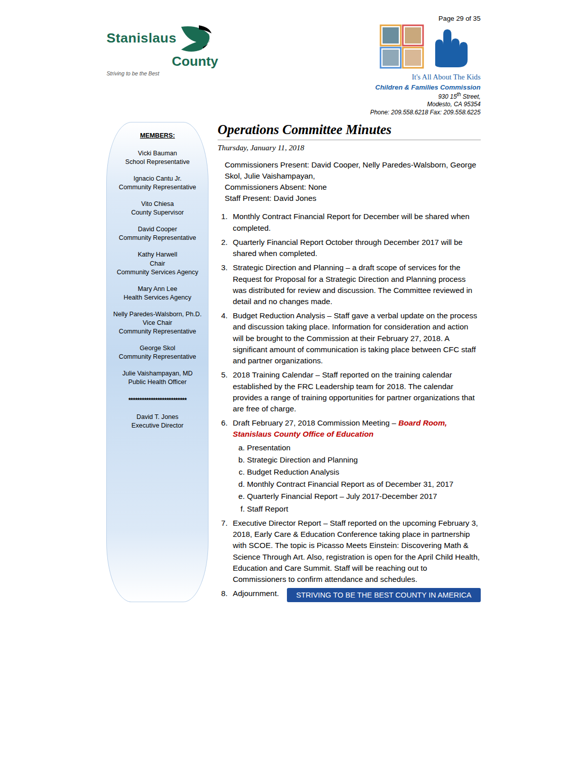Page 29 of 35
Stanislaus
County
Striving to be the Best
It's All About The Kids
Children & Families Commission
930 15th Street,
Modesto, CA 95354
Phone: 209.558.6218 Fax: 209.558.6225
MEMBERS:
Vicki Bauman
School Representative
Ignacio Cantu Jr.
Community Representative
Vito Chiesa
County Supervisor
David Cooper
Community Representative
Kathy Harwell
Chair
Community Services Agency
Mary Ann Lee
Health Services Agency
Nelly Paredes-Walsborn, Ph.D.
Vice Chair
Community Representative
George Skol
Community Representative
Julie Vaishampayan, MD
Public Health Officer
**************************
David T. Jones
Executive Director
Operations Committee Minutes
Thursday, January 11, 2018
Commissioners Present: David Cooper, Nelly Paredes-Walsborn, George Skol, Julie Vaishampayan,
Commissioners Absent: None
Staff Present: David Jones
Monthly Contract Financial Report for December will be shared when completed.
Quarterly Financial Report October through December 2017 will be shared when completed.
Strategic Direction and Planning – a draft scope of services for the Request for Proposal for a Strategic Direction and Planning process was distributed for review and discussion. The Committee reviewed in detail and no changes made.
Budget Reduction Analysis – Staff gave a verbal update on the process and discussion taking place. Information for consideration and action will be brought to the Commission at their February 27, 2018. A significant amount of communication is taking place between CFC staff and partner organizations.
2018 Training Calendar – Staff reported on the training calendar established by the FRC Leadership team for 2018. The calendar provides a range of training opportunities for partner organizations that are free of charge.
Draft February 27, 2018 Commission Meeting – Board Room, Stanislaus County Office of Education
Presentation
Strategic Direction and Planning
Budget Reduction Analysis
Monthly Contract Financial Report as of December 31, 2017
Quarterly Financial Report – July 2017-December 2017
Staff Report
Executive Director Report – Staff reported on the upcoming February 3, 2018, Early Care & Education Conference taking place in partnership with SCOE. The topic is Picasso Meets Einstein: Discovering Math & Science Through Art. Also, registration is open for the April Child Health, Education and Care Summit. Staff will be reaching out to Commissioners to confirm attendance and schedules.
Adjournment.
STRIVING TO BE THE BEST COUNTY IN AMERICA